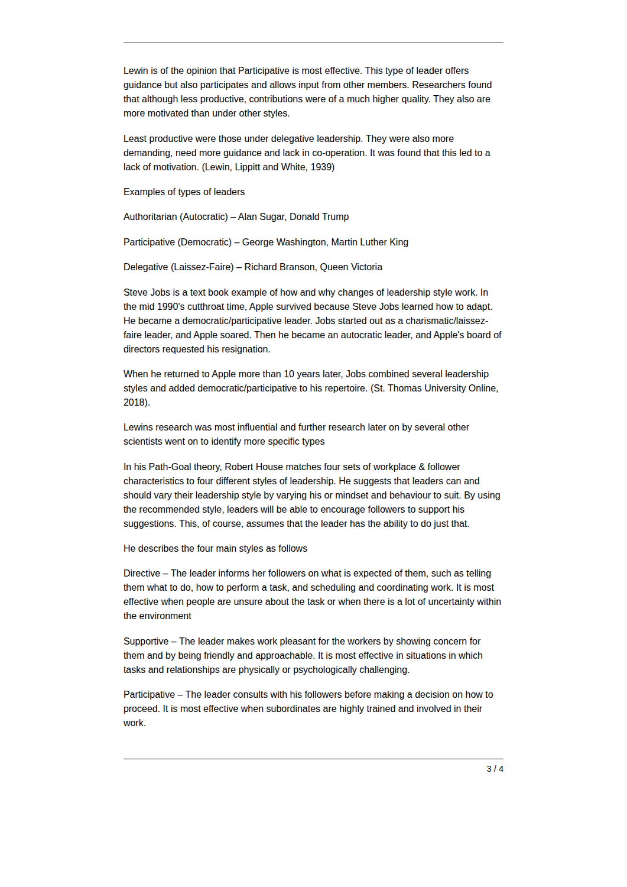Lewin is of the opinion that Participative is most effective. This type of leader offers guidance but also participates and allows input from other members. Researchers found that although less productive, contributions were of a much higher quality. They also are more motivated than under other styles.
Least productive were those under delegative leadership. They were also more demanding, need more guidance and lack in co-operation. It was found that this led to a lack of motivation. (Lewin, Lippitt and White, 1939)
Examples of types of leaders
Authoritarian (Autocratic) – Alan Sugar, Donald Trump
Participative (Democratic) – George Washington, Martin Luther King
Delegative (Laissez-Faire) – Richard Branson, Queen Victoria
Steve Jobs is a text book example of how and why changes of leadership style work. In the mid 1990's cutthroat time, Apple survived because Steve Jobs learned how to adapt. He became a democratic/participative leader. Jobs started out as a charismatic/laissez-faire leader, and Apple soared. Then he became an autocratic leader, and Apple's board of directors requested his resignation.
When he returned to Apple more than 10 years later, Jobs combined several leadership styles and added democratic/participative to his repertoire. (St. Thomas University Online, 2018).
Lewins research was most influential and further research later on by several other scientists went on to identify more specific types
In his Path-Goal theory, Robert House matches four sets of workplace & follower characteristics to four different styles of leadership. He suggests that leaders can and should vary their leadership style by varying his or mindset and behaviour to suit. By using the recommended style, leaders will be able to encourage followers to support his suggestions. This, of course, assumes that the leader has the ability to do just that.
He describes the four main styles as follows
Directive – The leader informs her followers on what is expected of them, such as telling them what to do, how to perform a task, and scheduling and coordinating work. It is most effective when people are unsure about the task or when there is a lot of uncertainty within the environment
Supportive – The leader makes work pleasant for the workers by showing concern for them and by being friendly and approachable. It is most effective in situations in which tasks and relationships are physically or psychologically challenging.
Participative – The leader consults with his followers before making a decision on how to proceed. It is most effective when subordinates are highly trained and involved in their work.
3 / 4